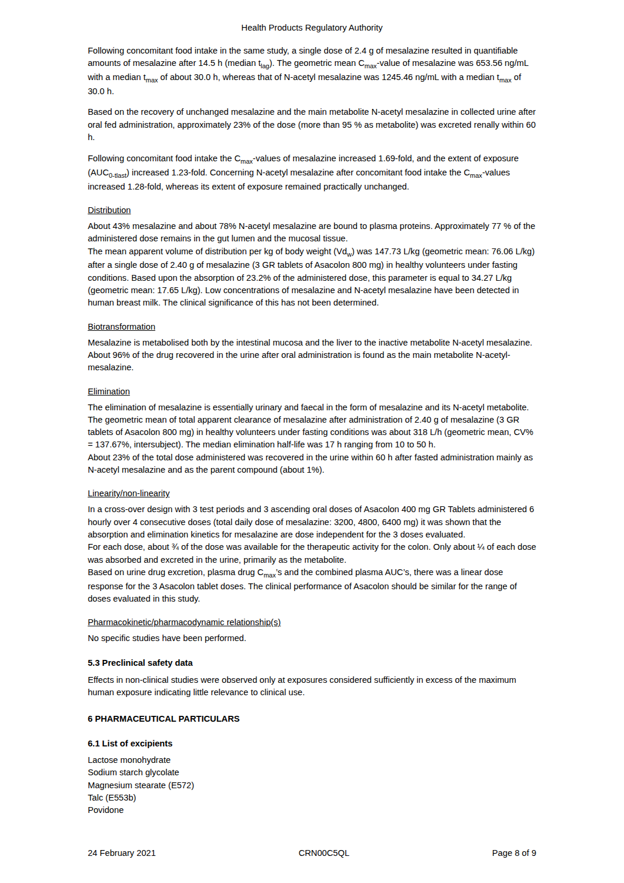Health Products Regulatory Authority
Following concomitant food intake in the same study, a single dose of 2.4 g of mesalazine resulted in quantifiable amounts of mesalazine after 14.5 h (median tlag). The geometric mean Cmax-value of mesalazine was 653.56 ng/mL with a median tmax of about 30.0 h, whereas that of N-acetyl mesalazine was 1245.46 ng/mL with a median tmax of 30.0 h.
Based on the recovery of unchanged mesalazine and the main metabolite N-acetyl mesalazine in collected urine after oral fed administration, approximately 23% of the dose (more than 95 % as metabolite) was excreted renally within 60 h.
Following concomitant food intake the Cmax-values of mesalazine increased 1.69-fold, and the extent of exposure (AUC0-tlast) increased 1.23-fold. Concerning N-acetyl mesalazine after concomitant food intake the Cmax-values increased 1.28-fold, whereas its extent of exposure remained practically unchanged.
Distribution
About 43% mesalazine and about 78% N-acetyl mesalazine are bound to plasma proteins. Approximately 77 % of the administered dose remains in the gut lumen and the mucosal tissue.
The mean apparent volume of distribution per kg of body weight (Vdw) was 147.73 L/kg (geometric mean: 76.06 L/kg) after a single dose of 2.40 g of mesalazine (3 GR tablets of Asacolon 800 mg) in healthy volunteers under fasting conditions. Based upon the absorption of 23.2% of the administered dose, this parameter is equal to 34.27 L/kg (geometric mean: 17.65 L/kg). Low concentrations of mesalazine and N-acetyl mesalazine have been detected in human breast milk. The clinical significance of this has not been determined.
Biotransformation
Mesalazine is metabolised both by the intestinal mucosa and the liver to the inactive metabolite N-acetyl mesalazine. About 96% of the drug recovered in the urine after oral administration is found as the main metabolite N-acetyl-mesalazine.
Elimination
The elimination of mesalazine is essentially urinary and faecal in the form of mesalazine and its N-acetyl metabolite.
The geometric mean of total apparent clearance of mesalazine after administration of 2.40 g of mesalazine (3 GR tablets of Asacolon 800 mg) in healthy volunteers under fasting conditions was about 318 L/h (geometric mean, CV% = 137.67%, intersubject). The median elimination half-life was 17 h ranging from 10 to 50 h.
About 23% of the total dose administered was recovered in the urine within 60 h after fasted administration mainly as N-acetyl mesalazine and as the parent compound (about 1%).
Linearity/non-linearity
In a cross-over design with 3 test periods and 3 ascending oral doses of Asacolon 400 mg GR Tablets administered 6 hourly over 4 consecutive doses (total daily dose of mesalazine: 3200, 4800, 6400 mg) it was shown that the absorption and elimination kinetics for mesalazine are dose independent for the 3 doses evaluated.
For each dose, about ¾ of the dose was available for the therapeutic activity for the colon. Only about ¼ of each dose was absorbed and excreted in the urine, primarily as the metabolite.
Based on urine drug excretion, plasma drug Cmax’s and the combined plasma AUC’s, there was a linear dose response for the 3 Asacolon tablet doses. The clinical performance of Asacolon should be similar for the range of doses evaluated in this study.
Pharmacokinetic/pharmacodynamic relationship(s)
No specific studies have been performed.
5.3 Preclinical safety data
Effects in non-clinical studies were observed only at exposures considered sufficiently in excess of the maximum human exposure indicating little relevance to clinical use.
6 PHARMACEUTICAL PARTICULARS
6.1 List of excipients
Lactose monohydrate
Sodium starch glycolate
Magnesium stearate (E572)
Talc (E553b)
Povidone
24 February 2021 CRN00C5QL Page 8 of 9